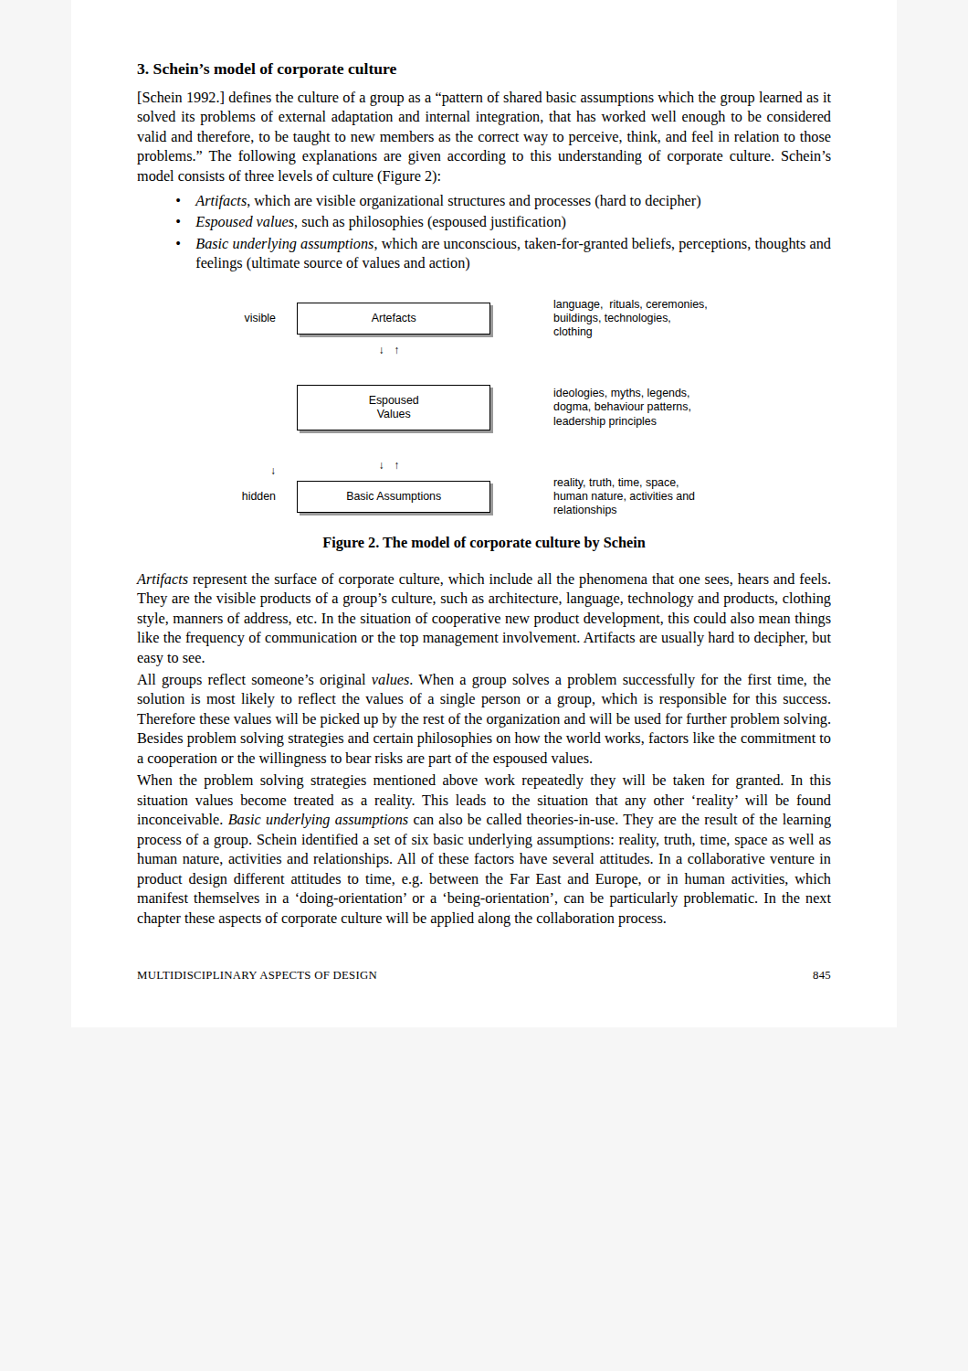3. Schein’s model of corporate culture
[Schein 1992.] defines the culture of a group as a “pattern of shared basic assumptions which the group learned as it solved its problems of external adaptation and internal integration, that has worked well enough to be considered valid and therefore, to be taught to new members as the correct way to perceive, think, and feel in relation to those problems.” The following explanations are given according to this understanding of corporate culture. Schein’s model consists of three levels of culture (Figure 2):
Artifacts, which are visible organizational structures and processes (hard to decipher)
Espoused values, such as philosophies (espoused justification)
Basic underlying assumptions, which are unconscious, taken-for-granted beliefs, perceptions, thoughts and feelings (ultimate source of values and action)
| visible | Artefacts | | language, rituals, ceremonies, buildings, technologies, clothing |
| ↓ | ↓↑ | | |
| Espoused Values | | ideologies, myths, legends, dogma, behaviour patterns, leadership principles |
| ↓↑ | | |
| hidden | Basic Assumptions | | reality, truth, time, space, human nature, activities and relationships |
Figure 2. The model of corporate culture by Schein
Artifacts represent the surface of corporate culture, which include all the phenomena that one sees, hears and feels. They are the visible products of a group’s culture, such as architecture, language, technology and products, clothing style, manners of address, etc. In the situation of cooperative new product development, this could also mean things like the frequency of communication or the top management involvement. Artifacts are usually hard to decipher, but easy to see.
All groups reflect someone’s original values. When a group solves a problem successfully for the first time, the solution is most likely to reflect the values of a single person or a group, which is responsible for this success. Therefore these values will be picked up by the rest of the organization and will be used for further problem solving. Besides problem solving strategies and certain philosophies on how the world works, factors like the commitment to a cooperation or the willingness to bear risks are part of the espoused values.
When the problem solving strategies mentioned above work repeatedly they will be taken for granted. In this situation values become treated as a reality. This leads to the situation that any other ‘reality’ will be found inconceivable. Basic underlying assumptions can also be called theories-in-use. They are the result of the learning process of a group. Schein identified a set of six basic underlying assumptions: reality, truth, time, space as well as human nature, activities and relationships. All of these factors have several attitudes. In a collaborative venture in product design different attitudes to time, e.g. between the Far East and Europe, or in human activities, which manifest themselves in a ‘doing-orientation’ or a ‘being-orientation’, can be particularly problematic. In the next chapter these aspects of corporate culture will be applied along the collaboration process.
Multidisciplinary aspects of design 845